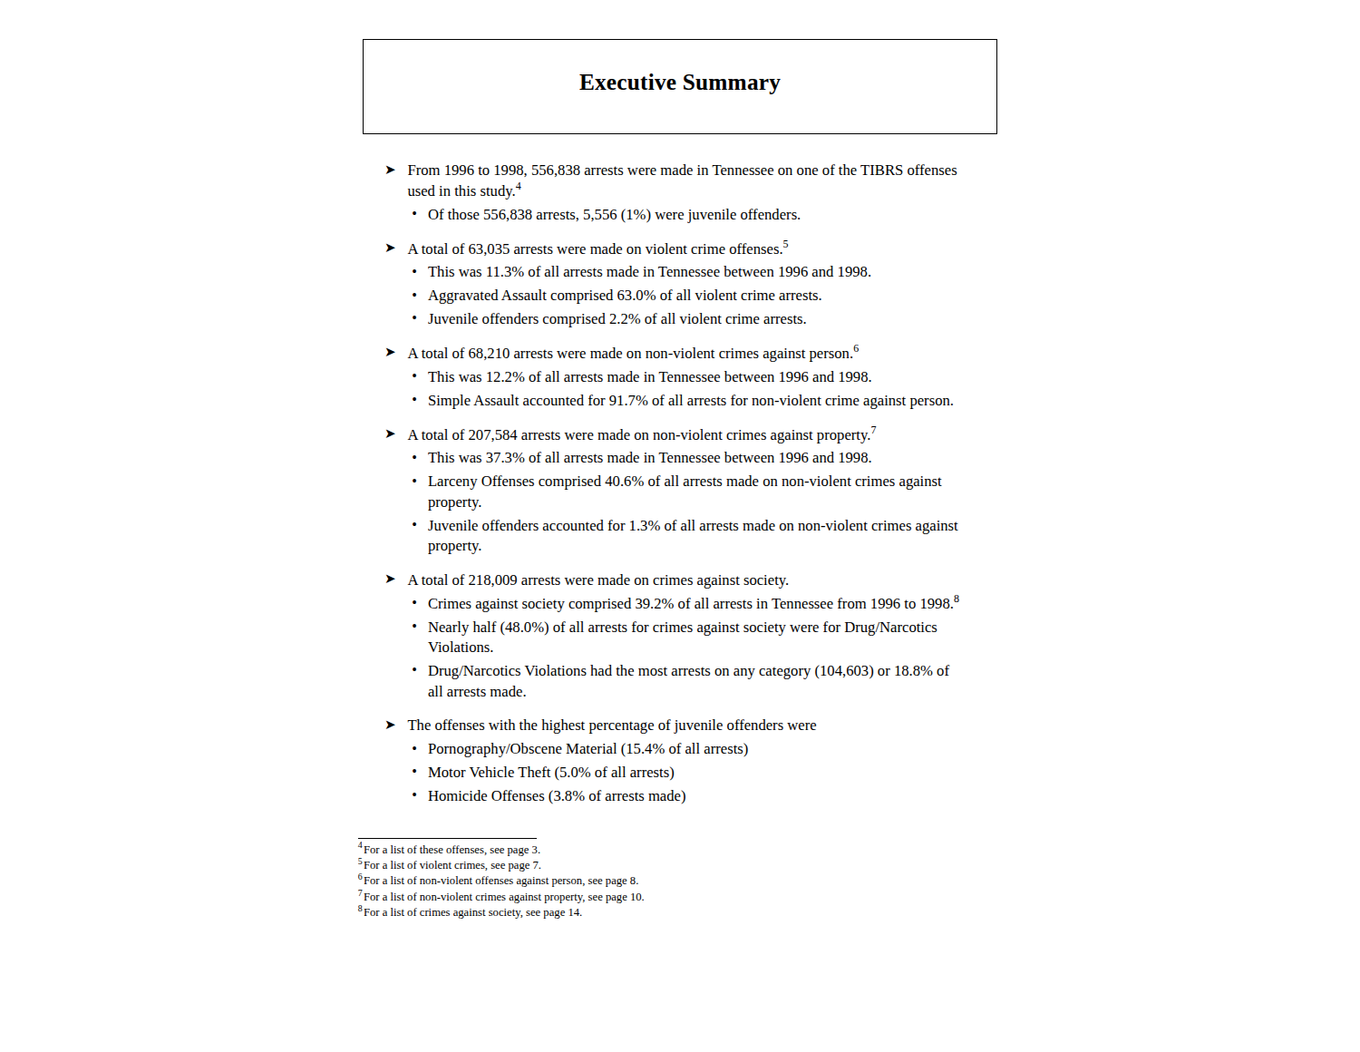Executive Summary
From 1996 to 1998, 556,838 arrests were made in Tennessee on one of the TIBRS offenses used in this study.4
Of those 556,838 arrests, 5,556 (1%) were juvenile offenders.
A total of 63,035 arrests were made on violent crime offenses.5
This was 11.3% of all arrests made in Tennessee between 1996 and 1998.
Aggravated Assault comprised 63.0% of all violent crime arrests.
Juvenile offenders comprised 2.2% of all violent crime arrests.
A total of 68,210 arrests were made on non-violent crimes against person.6
This was 12.2% of all arrests made in Tennessee between 1996 and 1998.
Simple Assault accounted for 91.7% of all arrests for non-violent crime against person.
A total of 207,584 arrests were made on non-violent crimes against property.7
This was 37.3% of all arrests made in Tennessee between 1996 and 1998.
Larceny Offenses comprised 40.6% of all arrests made on non-violent crimes against property.
Juvenile offenders accounted for 1.3% of all arrests made on non-violent crimes against property.
A total of 218,009 arrests were made on crimes against society.
Crimes against society comprised 39.2% of all arrests in Tennessee from 1996 to 1998.8
Nearly half (48.0%) of all arrests for crimes against society were for Drug/Narcotics Violations.
Drug/Narcotics Violations had the most arrests on any category (104,603) or 18.8% of all arrests made.
The offenses with the highest percentage of juvenile offenders were
Pornography/Obscene Material (15.4% of all arrests)
Motor Vehicle Theft (5.0% of all arrests)
Homicide Offenses (3.8% of arrests made)
4For a list of these offenses, see page 3.
5For a list of violent crimes, see page 7.
6For a list of non-violent offenses against person, see page 8.
7For a list of non-violent crimes against property, see page 10.
8For a list of crimes against society, see page 14.